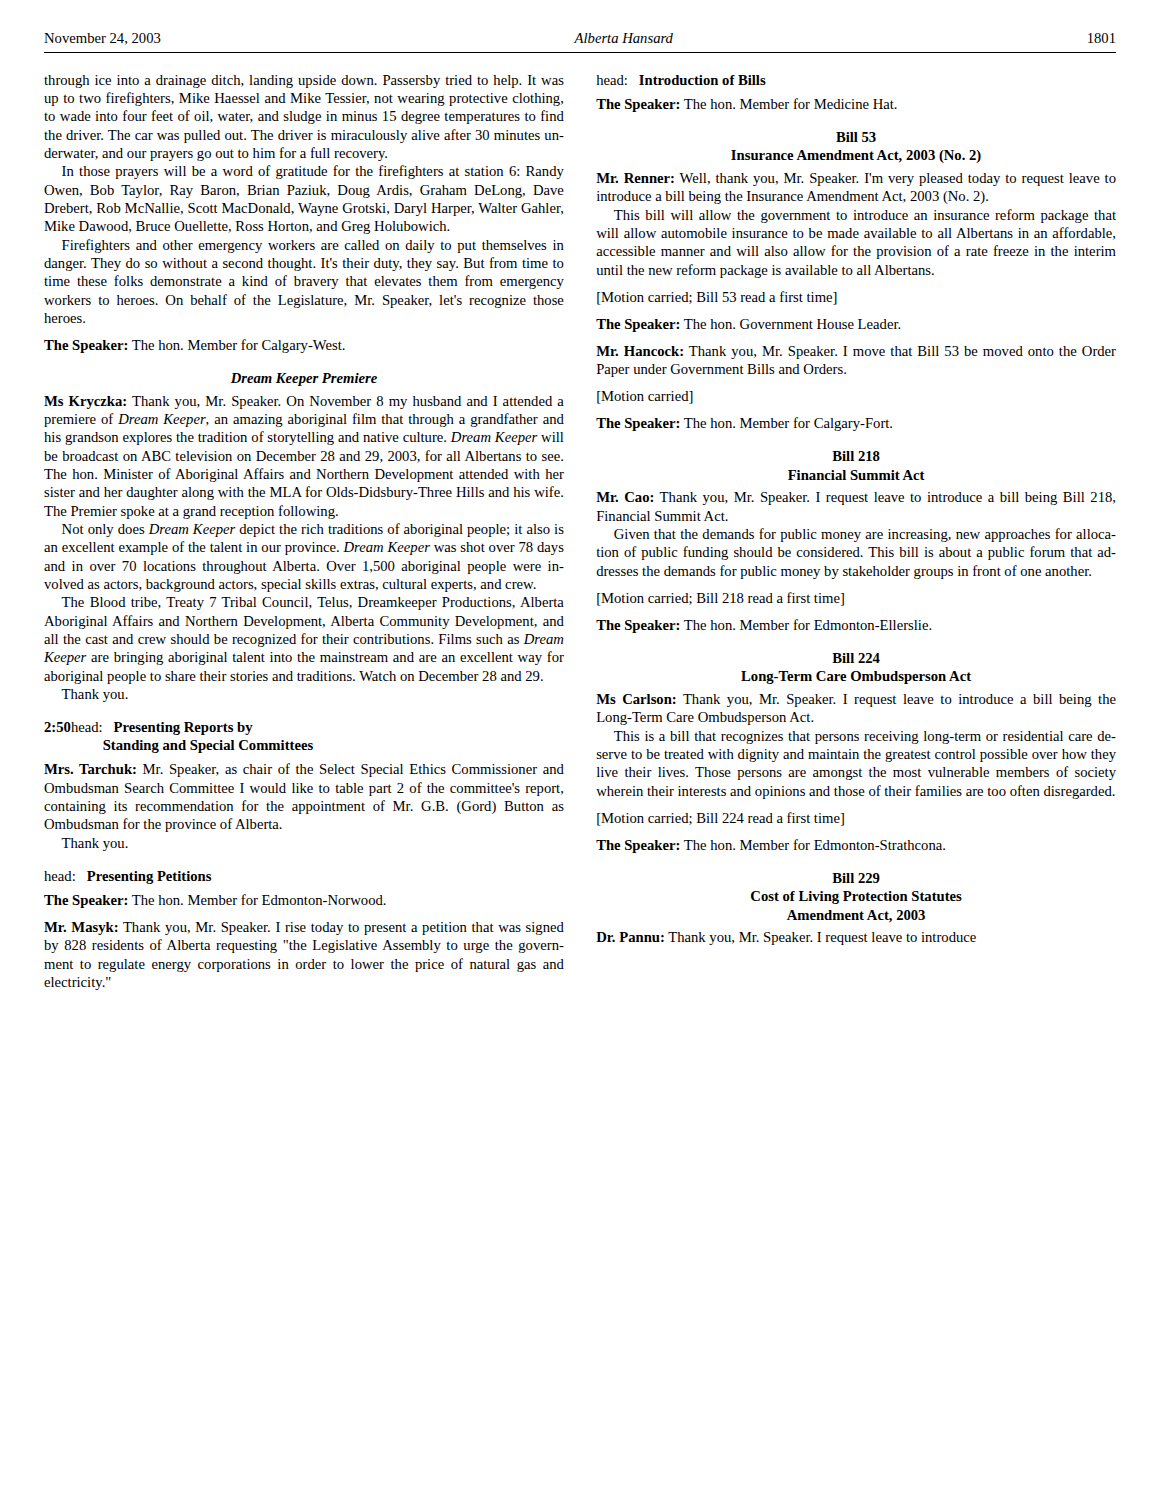November 24, 2003 Alberta Hansard 1801
through ice into a drainage ditch, landing upside down. Passersby tried to help. It was up to two firefighters, Mike Haessel and Mike Tessier, not wearing protective clothing, to wade into four feet of oil, water, and sludge in minus 15 degree temperatures to find the driver. The car was pulled out. The driver is miraculously alive after 30 minutes underwater, and our prayers go out to him for a full recovery.
In those prayers will be a word of gratitude for the firefighters at station 6: Randy Owen, Bob Taylor, Ray Baron, Brian Paziuk, Doug Ardis, Graham DeLong, Dave Drebert, Rob McNallie, Scott MacDonald, Wayne Grotski, Daryl Harper, Walter Gahler, Mike Dawood, Bruce Ouellette, Ross Horton, and Greg Holubowich.
Firefighters and other emergency workers are called on daily to put themselves in danger. They do so without a second thought. It's their duty, they say. But from time to time these folks demonstrate a kind of bravery that elevates them from emergency workers to heroes. On behalf of the Legislature, Mr. Speaker, let's recognize those heroes.
The Speaker: The hon. Member for Calgary-West.
Dream Keeper Premiere
Ms Kryczka: Thank you, Mr. Speaker. On November 8 my husband and I attended a premiere of Dream Keeper, an amazing aboriginal film that through a grandfather and his grandson explores the tradition of storytelling and native culture. Dream Keeper will be broadcast on ABC television on December 28 and 29, 2003, for all Albertans to see. The hon. Minister of Aboriginal Affairs and Northern Development attended with her sister and her daughter along with the MLA for Olds-Didsbury-Three Hills and his wife. The Premier spoke at a grand reception following.
Not only does Dream Keeper depict the rich traditions of aboriginal people; it also is an excellent example of the talent in our province. Dream Keeper was shot over 78 days and in over 70 locations throughout Alberta. Over 1,500 aboriginal people were involved as actors, background actors, special skills extras, cultural experts, and crew.
The Blood tribe, Treaty 7 Tribal Council, Telus, Dreamkeeper Productions, Alberta Aboriginal Affairs and Northern Development, Alberta Community Development, and all the cast and crew should be recognized for their contributions. Films such as Dream Keeper are bringing aboriginal talent into the mainstream and are an excellent way for aboriginal people to share their stories and traditions. Watch on December 28 and 29.
Thank you.
2:50 head: Presenting Reports by
Standing and Special Committees
Mrs. Tarchuk: Mr. Speaker, as chair of the Select Special Ethics Commissioner and Ombudsman Search Committee I would like to table part 2 of the committee's report, containing its recommendation for the appointment of Mr. G.B. (Gord) Button as Ombudsman for the province of Alberta.
Thank you.
head: Presenting Petitions
The Speaker: The hon. Member for Edmonton-Norwood.
Mr. Masyk: Thank you, Mr. Speaker. I rise today to present a petition that was signed by 828 residents of Alberta requesting "the Legislative Assembly to urge the government to regulate energy corporations in order to lower the price of natural gas and electricity."
head: Introduction of Bills
The Speaker: The hon. Member for Medicine Hat.
Bill 53 Insurance Amendment Act, 2003 (No. 2)
Mr. Renner: Well, thank you, Mr. Speaker. I'm very pleased today to request leave to introduce a bill being the Insurance Amendment Act, 2003 (No. 2).
This bill will allow the government to introduce an insurance reform package that will allow automobile insurance to be made available to all Albertans in an affordable, accessible manner and will also allow for the provision of a rate freeze in the interim until the new reform package is available to all Albertans.
[Motion carried; Bill 53 read a first time]
The Speaker: The hon. Government House Leader.
Mr. Hancock: Thank you, Mr. Speaker. I move that Bill 53 be moved onto the Order Paper under Government Bills and Orders.
[Motion carried]
The Speaker: The hon. Member for Calgary-Fort.
Bill 218 Financial Summit Act
Mr. Cao: Thank you, Mr. Speaker. I request leave to introduce a bill being Bill 218, Financial Summit Act.
Given that the demands for public money are increasing, new approaches for allocation of public funding should be considered. This bill is about a public forum that addresses the demands for public money by stakeholder groups in front of one another.
[Motion carried; Bill 218 read a first time]
The Speaker: The hon. Member for Edmonton-Ellerslie.
Bill 224 Long-Term Care Ombudsperson Act
Ms Carlson: Thank you, Mr. Speaker. I request leave to introduce a bill being the Long-Term Care Ombudsperson Act.
This is a bill that recognizes that persons receiving long-term or residential care deserve to be treated with dignity and maintain the greatest control possible over how they live their lives. Those persons are amongst the most vulnerable members of society wherein their interests and opinions and those of their families are too often disregarded.
[Motion carried; Bill 224 read a first time]
The Speaker: The hon. Member for Edmonton-Strathcona.
Bill 229 Cost of Living Protection Statutes
Amendment Act, 2003
Dr. Pannu: Thank you, Mr. Speaker. I request leave to introduce